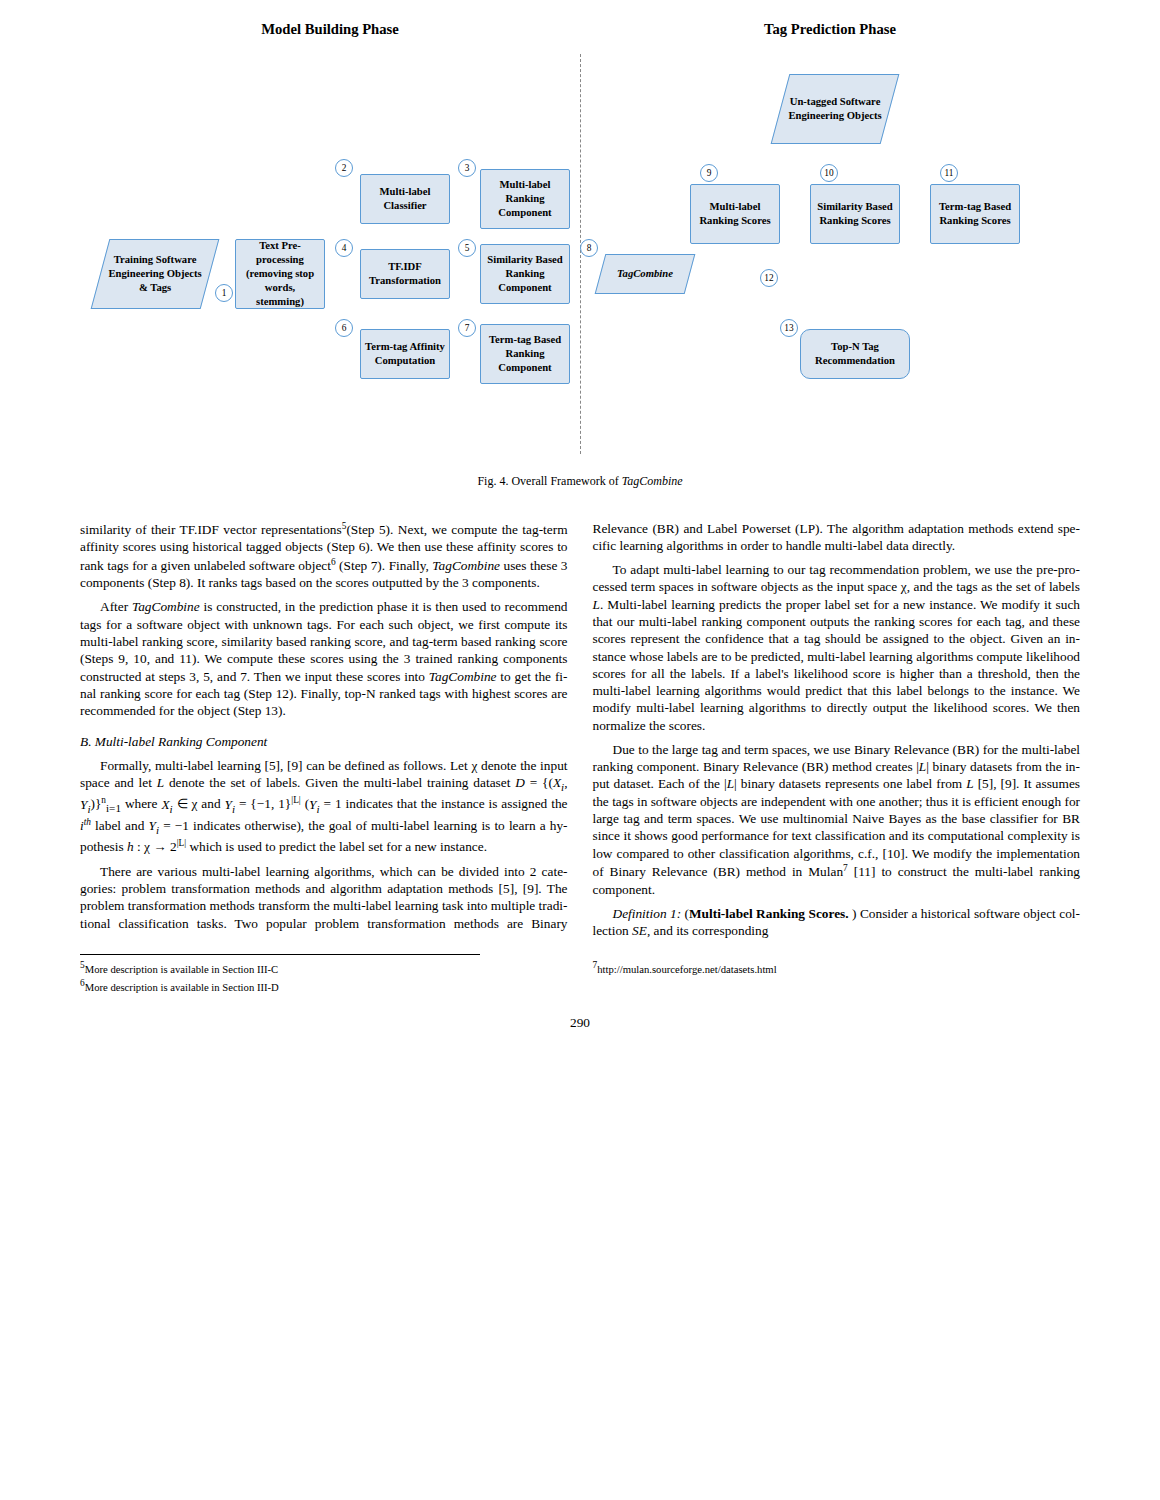Model Building Phase Tag Prediction Phase
Training Software Engineering Objects & Tags
1
Text Pre-processing (removing stop words, stemming)
2
Multi-label Classifier
3
Multi-label Ranking Component
4
TF.IDF Transformation
5
Similarity Based Ranking Component
6
Term-tag Affinity Computation
7
Term-tag Based Ranking Component
8
TagCombine
Un-tagged Software Engineering Objects
9
Multi-label Ranking Scores
10
Similarity Based Ranking Scores
11
Term-tag Based Ranking Scores
12
13
Top-N Tag Recommendation
Fig. 4. Overall Framework of TagCombine
similarity of their TF.IDF vector representations5(Step 5). Next, we compute the tag-term affinity scores using historical tagged objects (Step 6). We then use these affinity scores to rank tags for a given unlabeled software object6 (Step 7). Finally, TagCombine uses these 3 components (Step 8). It ranks tags based on the scores outputted by the 3 components.
After TagCombine is constructed, in the prediction phase it is then used to recommend tags for a software object with unknown tags. For each such object, we first compute its multi-label ranking score, similarity based ranking score, and tag-term based ranking score (Steps 9, 10, and 11). We compute these scores using the 3 trained ranking components constructed at steps 3, 5, and 7. Then we input these scores into TagCombine to get the final ranking score for each tag (Step 12). Finally, top-N ranked tags with highest scores are recommended for the object (Step 13).
B. Multi-label Ranking Component
Formally, multi-label learning [5], [9] can be defined as follows. Let χ denote the input space and let L denote the set of labels. Given the multi-label training dataset D = {(Xi, Yi)}ni=1 where Xi ∈ χ and Yi = {−1, 1}|L| (Yi = 1 indicates that the instance is assigned the ith label and Yi = −1 indicates otherwise), the goal of multi-label learning is to learn a hypothesis h : χ → 2|L| which is used to predict the label set for a new instance.
There are various multi-label learning algorithms, which can be divided into 2 categories: problem transformation methods and algorithm adaptation methods [5], [9]. The problem transformation methods transform the multi-label learning task into multiple traditional classification tasks. Two popular problem transformation methods are Binary Relevance (BR) and Label Powerset (LP). The algorithm adaptation methods extend specific learning algorithms in order to handle multi-label data directly.
To adapt multi-label learning to our tag recommendation problem, we use the pre-processed term spaces in software objects as the input space χ, and the tags as the set of labels L. Multi-label learning predicts the proper label set for a new instance. We modify it such that our multi-label ranking component outputs the ranking scores for each tag, and these scores represent the confidence that a tag should be assigned to the object. Given an instance whose labels are to be predicted, multi-label learning algorithms compute likelihood scores for all the labels. If a label's likelihood score is higher than a threshold, then the multi-label learning algorithms would predict that this label belongs to the instance. We modify multi-label learning algorithms to directly output the likelihood scores. We then normalize the scores.
Due to the large tag and term spaces, we use Binary Relevance (BR) for the multi-label ranking component. Binary Relevance (BR) method creates |L| binary datasets from the input dataset. Each of the |L| binary datasets represents one label from L [5], [9]. It assumes the tags in software objects are independent with one another; thus it is efficient enough for large tag and term spaces. We use multinomial Naive Bayes as the base classifier for BR since it shows good performance for text classification and its computational complexity is low compared to other classification algorithms, c.f., [10]. We modify the implementation of Binary Relevance (BR) method in Mulan7 [11] to construct the multi-label ranking component.
Definition 1: (Multi-label Ranking Scores. ) Consider a historical software object collection SE, and its corresponding
5More description is available in Section III-C
6More description is available in Section III-D
7http://mulan.sourceforge.net/datasets.html
290